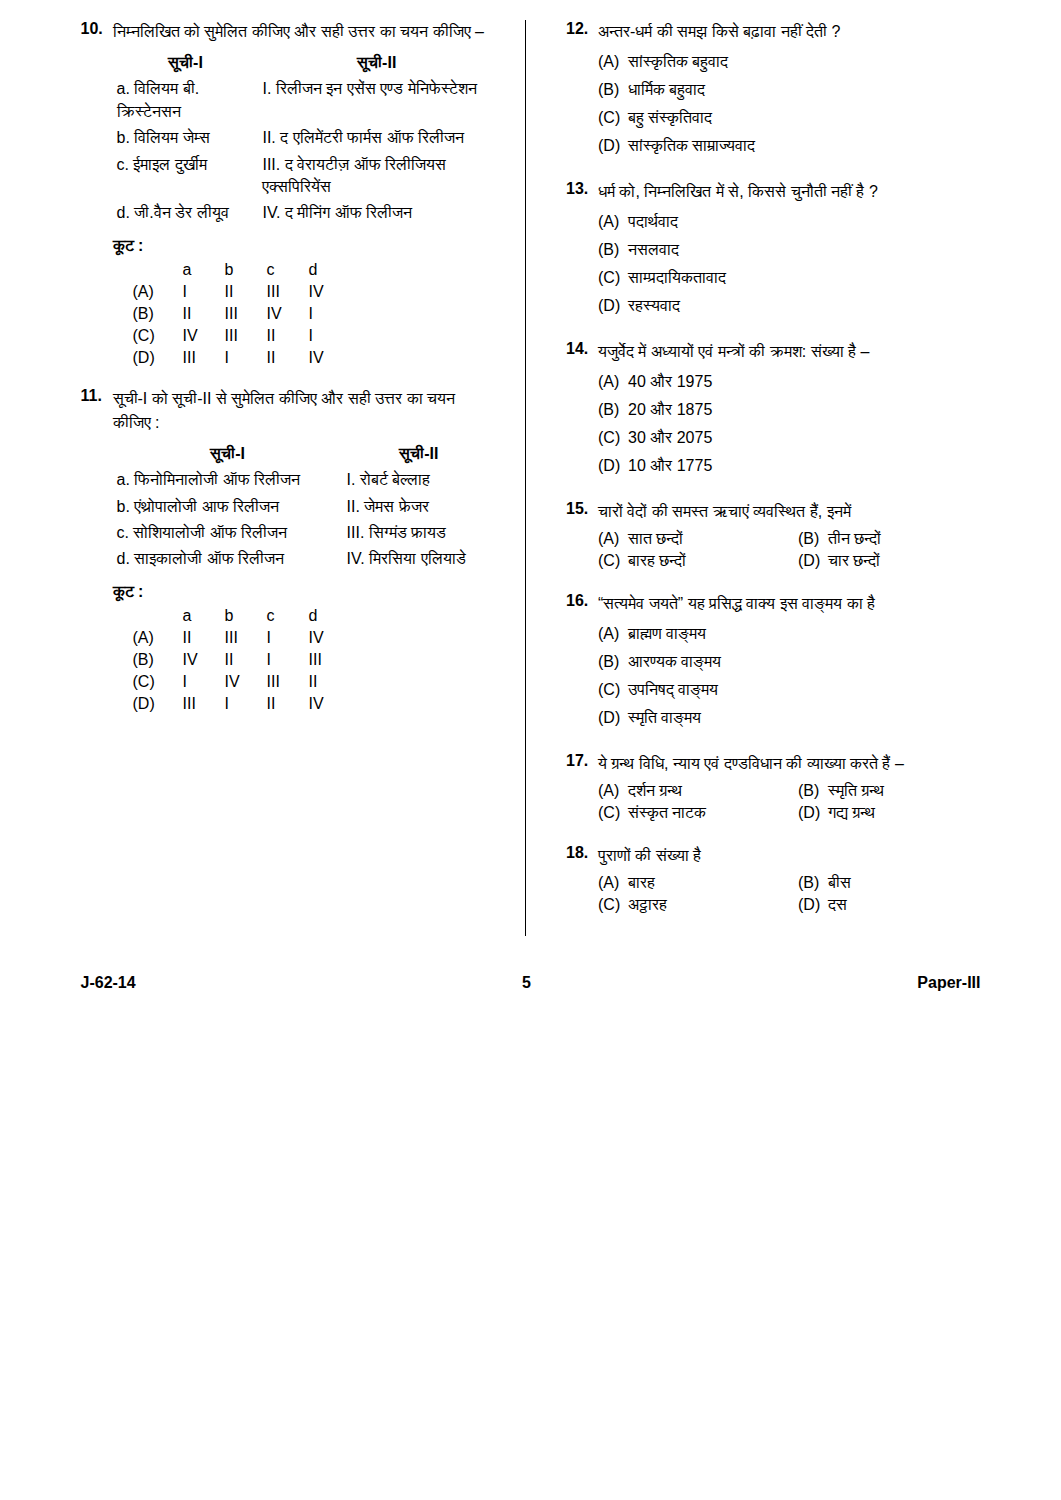10.
निम्नलिखित को सुमेलित कीजिए और सही उत्तर का चयन कीजिए –
| सूची-I | सूची-II |
| a. विलियम बी. क्रिस्टेनसन | I. रिलीजन इन एसेंस एण्ड मेनिफेस्टेशन |
| b. विलियम जेम्स | II. द एलिमेंटरी फार्मस ऑफ रिलीजन |
| c. ईमाइल दुर्खीम | III. द वेरायटीज़ ऑफ रिलीजियस एक्सपिरियेंस |
| d. जी.वैन डेर लीयूव | IV. द मीनिंग ऑफ रिलीजन |
कूट :
| | a | b | c | d |
| (A) | I | II | III | IV |
| (B) | II | III | IV | I |
| (C) | IV | III | II | I |
| (D) | III | I | II | IV |
11.
सूची-I को सूची-II से सुमेलित कीजिए और सही उत्तर का चयन कीजिए :
| सूची-I | सूची-II |
| a. फिनोमिनालोजी ऑफ रिलीजन | I. रोबर्ट बेल्लाह |
| b. एंथ्रोपालोजी आफ रिलीजन | II. जेमस फ्रेजर |
| c. सोशियालोजी ऑफ रिलीजन | III. सिग्मंड फ्रायड |
| d. साइकालोजी ऑफ रिलीजन | IV. मिरसिया एलियाडे |
कूट :
| | a | b | c | d |
| (A) | II | III | I | IV |
| (B) | IV | II | I | III |
| (C) | I | IV | III | II |
| (D) | III | I | II | IV |
12.
अन्तर-धर्म की समझ किसे बढ़ावा नहीं देती ?
(A) सांस्कृतिक बहुवाद
(B) धार्मिक बहुवाद
(C) बहु संस्कृतिवाद
(D) सांस्कृतिक साम्राज्यवाद
13.
धर्म को, निम्नलिखित में से, किससे चुनौती नहीं है ?
(A) पदार्थवाद
(B) नसलवाद
(C) साम्प्रदायिकतावाद
(D) रहस्यवाद
14.
यजुर्वेद में अध्यायों एवं मन्त्रों की क्रमश: संख्या है –
(A) 40 और 1975
(B) 20 और 1875
(C) 30 और 2075
(D) 10 और 1775
15.
चारों वेदों की समस्त ऋचाएं व्यवस्थित हैं, इनमें
(A) सात छन्दों
(B) तीन छन्दों
(C) बारह छन्दों
(D) चार छन्दों
16.
“सत्यमेव जयते” यह प्रसिद्ध वाक्य इस वाङ्मय का है
(A) ब्राह्मण वाङ्मय
(B) आरण्यक वाङ्मय
(C) उपनिषद् वाङ्मय
(D) स्मृति वाङ्मय
17.
ये ग्रन्थ विधि, न्याय एवं दण्डविधान की व्याख्या करते हैं –
(A) दर्शन ग्रन्थ
(B) स्मृति ग्रन्थ
(C) संस्कृत नाटक
(D) गद्य ग्रन्थ
18.
पुराणों की संख्या है
(A) बारह
(B) बीस
(C) अट्ठारह
(D) दस
J-62-14
5
Paper-III